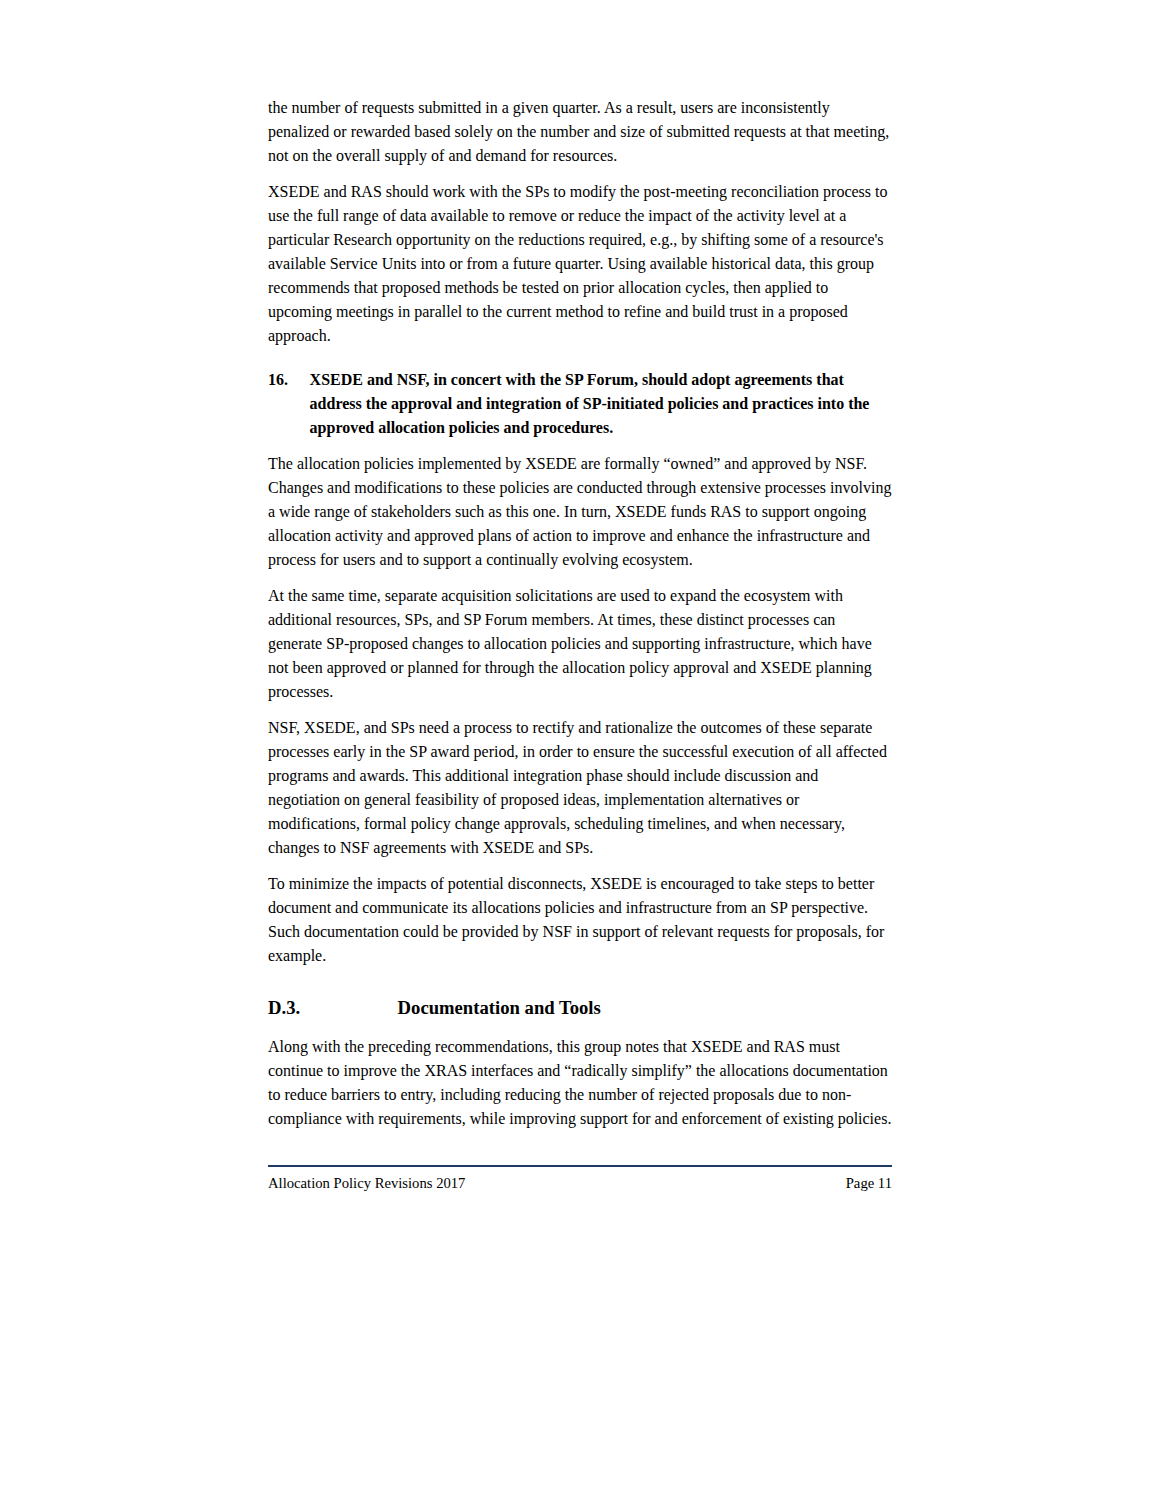the number of requests submitted in a given quarter. As a result, users are inconsistently penalized or rewarded based solely on the number and size of submitted requests at that meeting, not on the overall supply of and demand for resources.
XSEDE and RAS should work with the SPs to modify the post-meeting reconciliation process to use the full range of data available to remove or reduce the impact of the activity level at a particular Research opportunity on the reductions required, e.g., by shifting some of a resource's available Service Units into or from a future quarter. Using available historical data, this group recommends that proposed methods be tested on prior allocation cycles, then applied to upcoming meetings in parallel to the current method to refine and build trust in a proposed approach.
16. XSEDE and NSF, in concert with the SP Forum, should adopt agreements that address the approval and integration of SP-initiated policies and practices into the approved allocation policies and procedures.
The allocation policies implemented by XSEDE are formally “owned” and approved by NSF. Changes and modifications to these policies are conducted through extensive processes involving a wide range of stakeholders such as this one. In turn, XSEDE funds RAS to support ongoing allocation activity and approved plans of action to improve and enhance the infrastructure and process for users and to support a continually evolving ecosystem.
At the same time, separate acquisition solicitations are used to expand the ecosystem with additional resources, SPs, and SP Forum members. At times, these distinct processes can generate SP-proposed changes to allocation policies and supporting infrastructure, which have not been approved or planned for through the allocation policy approval and XSEDE planning processes.
NSF, XSEDE, and SPs need a process to rectify and rationalize the outcomes of these separate processes early in the SP award period, in order to ensure the successful execution of all affected programs and awards. This additional integration phase should include discussion and negotiation on general feasibility of proposed ideas, implementation alternatives or modifications, formal policy change approvals, scheduling timelines, and when necessary, changes to NSF agreements with XSEDE and SPs.
To minimize the impacts of potential disconnects, XSEDE is encouraged to take steps to better document and communicate its allocations policies and infrastructure from an SP perspective. Such documentation could be provided by NSF in support of relevant requests for proposals, for example.
D.3. Documentation and Tools
Along with the preceding recommendations, this group notes that XSEDE and RAS must continue to improve the XRAS interfaces and “radically simplify” the allocations documentation to reduce barriers to entry, including reducing the number of rejected proposals due to non-compliance with requirements, while improving support for and enforcement of existing policies.
Allocation Policy Revisions 2017
Page 11